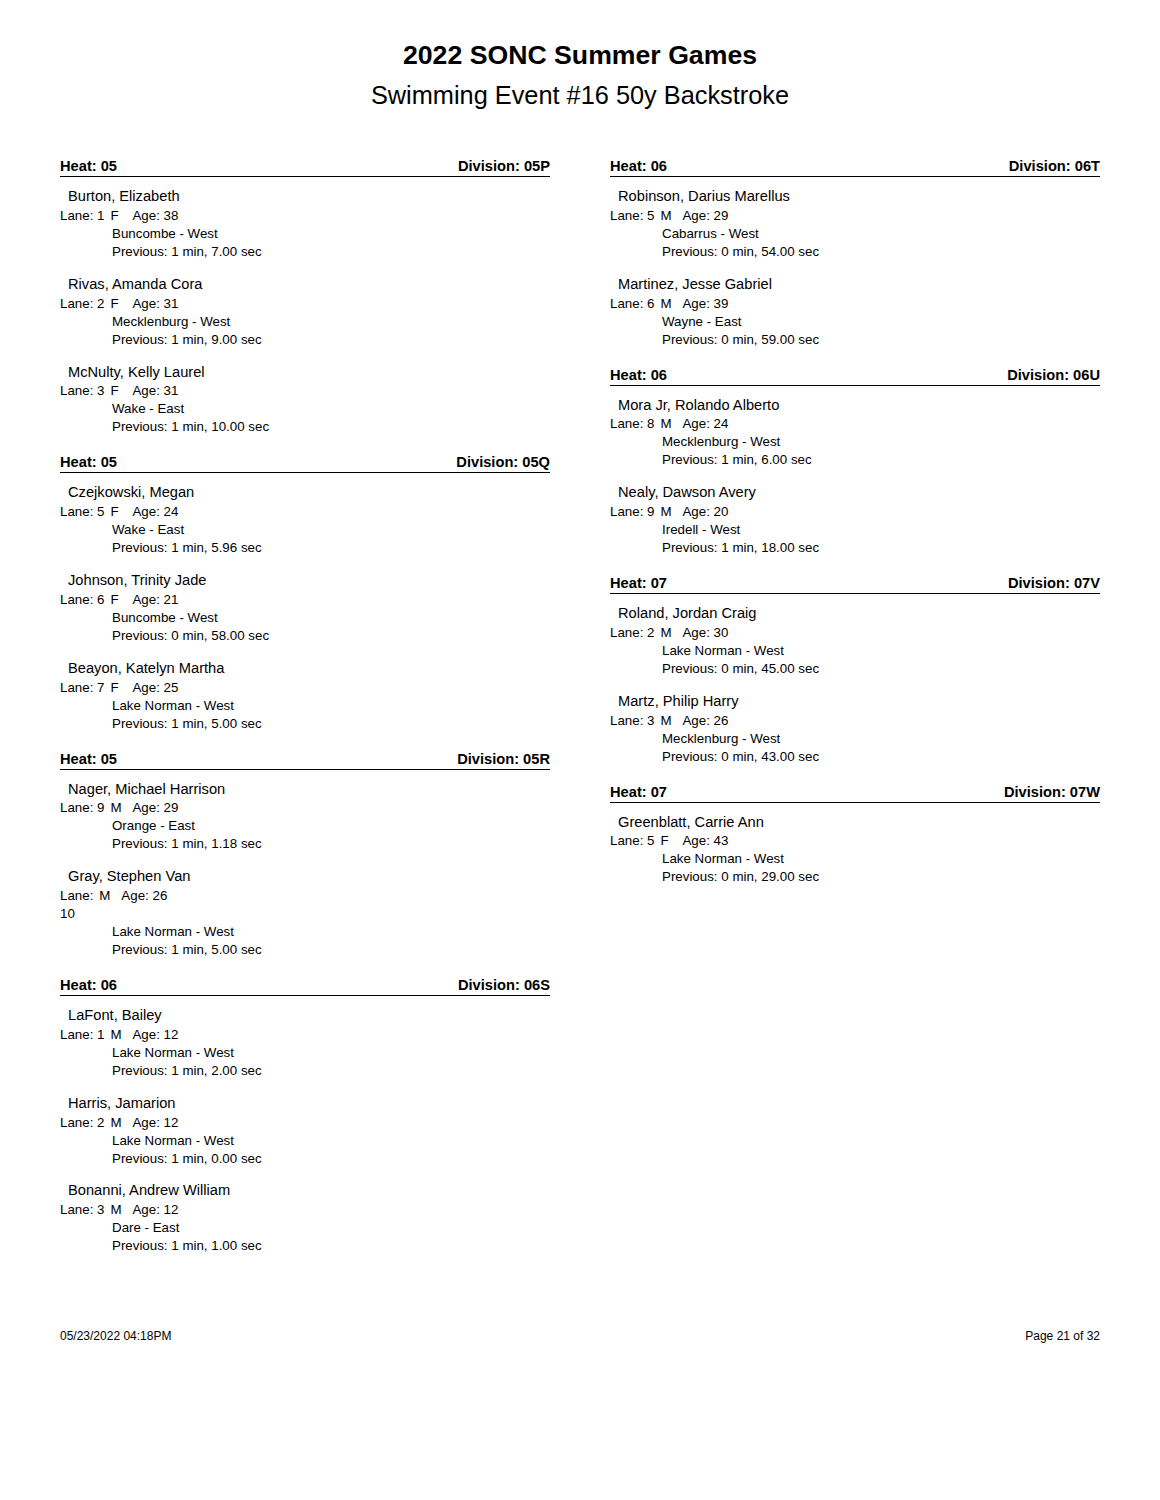2022 SONC Summer Games
Swimming Event #16 50y Backstroke
Heat: 05 Division: 05P
Burton, Elizabeth
Lane: 1 FAge: 38
Buncombe - West
Previous: 1 min, 7.00 sec
Rivas, Amanda Cora
Lane: 2 FAge: 31
Mecklenburg - West
Previous: 1 min, 9.00 sec
McNulty, Kelly Laurel
Lane: 3 FAge: 31
Wake - East
Previous: 1 min, 10.00 sec
Heat: 05 Division: 05Q
Czejkowski, Megan
Lane: 5 FAge: 24
Wake - East
Previous: 1 min, 5.96 sec
Johnson, Trinity Jade
Lane: 6 FAge: 21
Buncombe - West
Previous: 0 min, 58.00 sec
Beayon, Katelyn Martha
Lane: 7 FAge: 25
Lake Norman - West
Previous: 1 min, 5.00 sec
Heat: 05 Division: 05R
Nager, Michael Harrison
Lane: 9 MAge: 29
Orange - East
Previous: 1 min, 1.18 sec
Gray, Stephen Van
Lane:
10 MAge: 26
Lake Norman - West
Previous: 1 min, 5.00 sec
Heat: 06 Division: 06S
LaFont, Bailey
Lane: 1 MAge: 12
Lake Norman - West
Previous: 1 min, 2.00 sec
Harris, Jamarion
Lane: 2 MAge: 12
Lake Norman - West
Previous: 1 min, 0.00 sec
Bonanni, Andrew William
Lane: 3 MAge: 12
Dare - East
Previous: 1 min, 1.00 sec
Heat: 06 Division: 06T
Robinson, Darius Marellus
Lane: 5 MAge: 29
Cabarrus - West
Previous: 0 min, 54.00 sec
Martinez, Jesse Gabriel
Lane: 6 MAge: 39
Wayne - East
Previous: 0 min, 59.00 sec
Heat: 06 Division: 06U
Mora Jr, Rolando Alberto
Lane: 8 MAge: 24
Mecklenburg - West
Previous: 1 min, 6.00 sec
Nealy, Dawson Avery
Lane: 9 MAge: 20
Iredell - West
Previous: 1 min, 18.00 sec
Heat: 07 Division: 07V
Roland, Jordan Craig
Lane: 2 MAge: 30
Lake Norman - West
Previous: 0 min, 45.00 sec
Martz, Philip Harry
Lane: 3 MAge: 26
Mecklenburg - West
Previous: 0 min, 43.00 sec
Heat: 07 Division: 07W
Greenblatt, Carrie Ann
Lane: 5 FAge: 43
Lake Norman - West
Previous: 0 min, 29.00 sec
05/23/2022 04:18PM Page 21 of 32